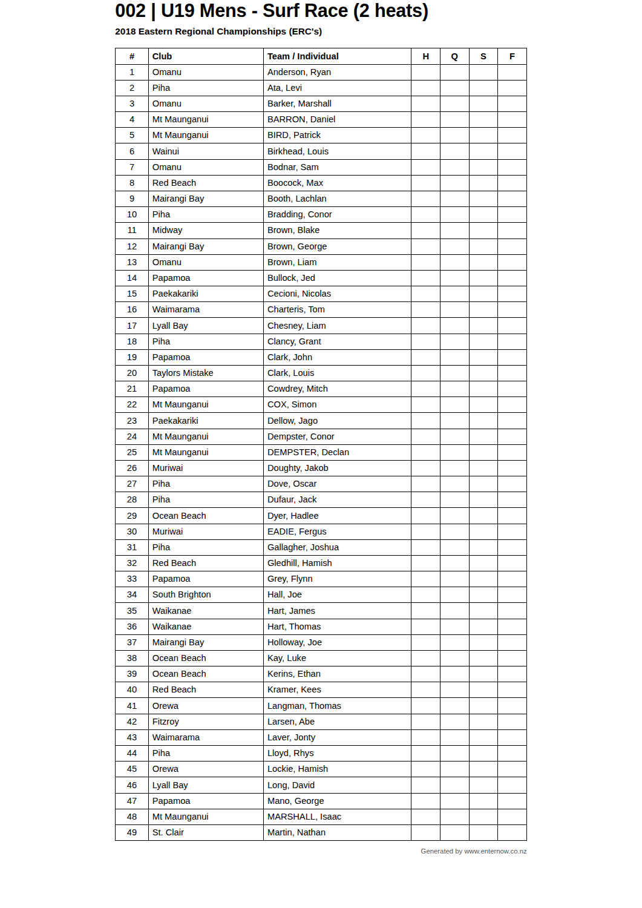002 | U19 Mens - Surf Race (2 heats)
2018 Eastern Regional Championships (ERC's)
| # | Club | Team / Individual | H | Q | S | F |
| --- | --- | --- | --- | --- | --- | --- |
| 1 | Omanu | Anderson, Ryan | | | | |
| 2 | Piha | Ata, Levi | | | | |
| 3 | Omanu | Barker, Marshall | | | | |
| 4 | Mt Maunganui | BARRON, Daniel | | | | |
| 5 | Mt Maunganui | BIRD, Patrick | | | | |
| 6 | Wainui | Birkhead, Louis | | | | |
| 7 | Omanu | Bodnar, Sam | | | | |
| 8 | Red Beach | Boocock, Max | | | | |
| 9 | Mairangi Bay | Booth, Lachlan | | | | |
| 10 | Piha | Bradding, Conor | | | | |
| 11 | Midway | Brown, Blake | | | | |
| 12 | Mairangi Bay | Brown, George | | | | |
| 13 | Omanu | Brown, Liam | | | | |
| 14 | Papamoa | Bullock, Jed | | | | |
| 15 | Paekakariki | Cecioni, Nicolas | | | | |
| 16 | Waimarama | Charteris, Tom | | | | |
| 17 | Lyall Bay | Chesney, Liam | | | | |
| 18 | Piha | Clancy, Grant | | | | |
| 19 | Papamoa | Clark, John | | | | |
| 20 | Taylors Mistake | Clark, Louis | | | | |
| 21 | Papamoa | Cowdrey, Mitch | | | | |
| 22 | Mt Maunganui | COX, Simon | | | | |
| 23 | Paekakariki | Dellow, Jago | | | | |
| 24 | Mt Maunganui | Dempster, Conor | | | | |
| 25 | Mt Maunganui | DEMPSTER, Declan | | | | |
| 26 | Muriwai | Doughty, Jakob | | | | |
| 27 | Piha | Dove, Oscar | | | | |
| 28 | Piha | Dufaur, Jack | | | | |
| 29 | Ocean Beach | Dyer, Hadlee | | | | |
| 30 | Muriwai | EADIE, Fergus | | | | |
| 31 | Piha | Gallagher, Joshua | | | | |
| 32 | Red Beach | Gledhill, Hamish | | | | |
| 33 | Papamoa | Grey, Flynn | | | | |
| 34 | South Brighton | Hall, Joe | | | | |
| 35 | Waikanae | Hart, James | | | | |
| 36 | Waikanae | Hart, Thomas | | | | |
| 37 | Mairangi Bay | Holloway, Joe | | | | |
| 38 | Ocean Beach | Kay, Luke | | | | |
| 39 | Ocean Beach | Kerins, Ethan | | | | |
| 40 | Red Beach | Kramer, Kees | | | | |
| 41 | Orewa | Langman, Thomas | | | | |
| 42 | Fitzroy | Larsen, Abe | | | | |
| 43 | Waimarama | Laver, Jonty | | | | |
| 44 | Piha | Lloyd, Rhys | | | | |
| 45 | Orewa | Lockie, Hamish | | | | |
| 46 | Lyall Bay | Long, David | | | | |
| 47 | Papamoa | Mano, George | | | | |
| 48 | Mt Maunganui | MARSHALL, Isaac | | | | |
| 49 | St. Clair | Martin, Nathan | | | | |
Generated by www.enternow.co.nz